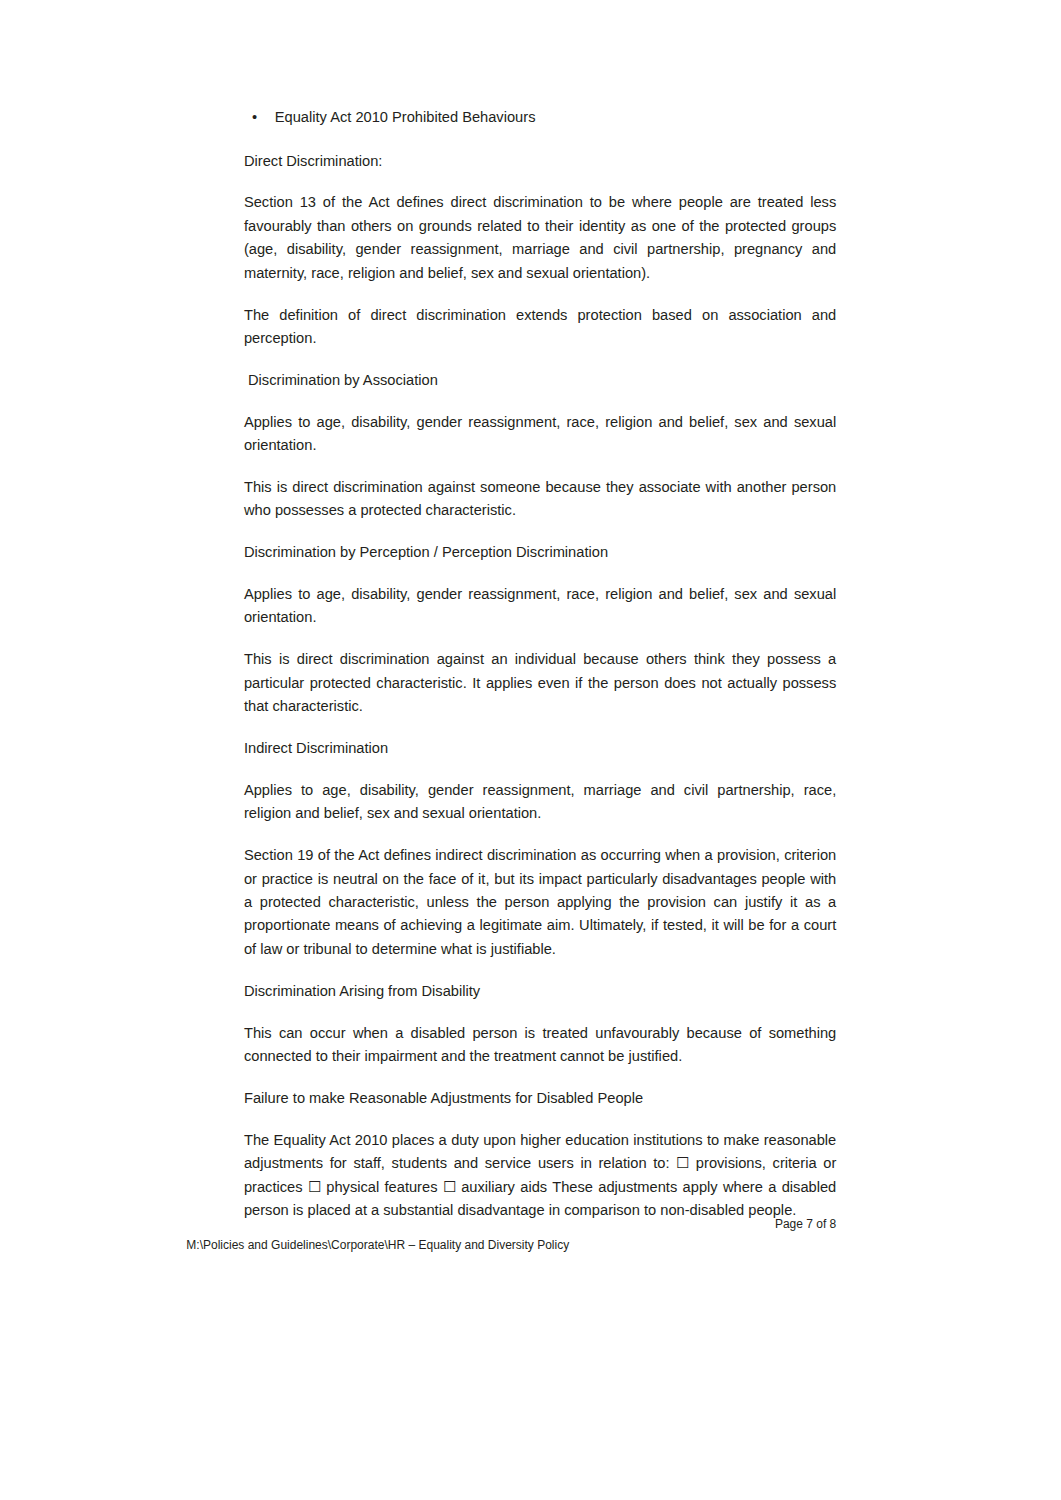Equality Act 2010 Prohibited Behaviours
Direct Discrimination:
Section 13 of the Act defines direct discrimination to be where people are treated less favourably than others on grounds related to their identity as one of the protected groups (age, disability, gender reassignment, marriage and civil partnership, pregnancy and maternity, race, religion and belief, sex and sexual orientation).
The definition of direct discrimination extends protection based on association and perception.
Discrimination by Association
Applies to age, disability, gender reassignment, race, religion and belief, sex and sexual orientation.
This is direct discrimination against someone because they associate with another person who possesses a protected characteristic.
Discrimination by Perception / Perception Discrimination
Applies to age, disability, gender reassignment, race, religion and belief, sex and sexual orientation.
This is direct discrimination against an individual because others think they possess a particular protected characteristic. It applies even if the person does not actually possess that characteristic.
Indirect Discrimination
Applies to age, disability, gender reassignment, marriage and civil partnership, race, religion and belief, sex and sexual orientation.
Section 19 of the Act defines indirect discrimination as occurring when a provision, criterion or practice is neutral on the face of it, but its impact particularly disadvantages people with a protected characteristic, unless the person applying the provision can justify it as a proportionate means of achieving a legitimate aim. Ultimately, if tested, it will be for a court of law or tribunal to determine what is justifiable.
Discrimination Arising from Disability
This can occur when a disabled person is treated unfavourably because of something connected to their impairment and the treatment cannot be justified.
Failure to make Reasonable Adjustments for Disabled People
The Equality Act 2010 places a duty upon higher education institutions to make reasonable adjustments for staff, students and service users in relation to: ☐ provisions, criteria or practices ☐ physical features ☐ auxiliary aids These adjustments apply where a disabled person is placed at a substantial disadvantage in comparison to non-disabled people.
Page 7 of 8
M:\Policies and Guidelines\Corporate\HR – Equality and Diversity Policy